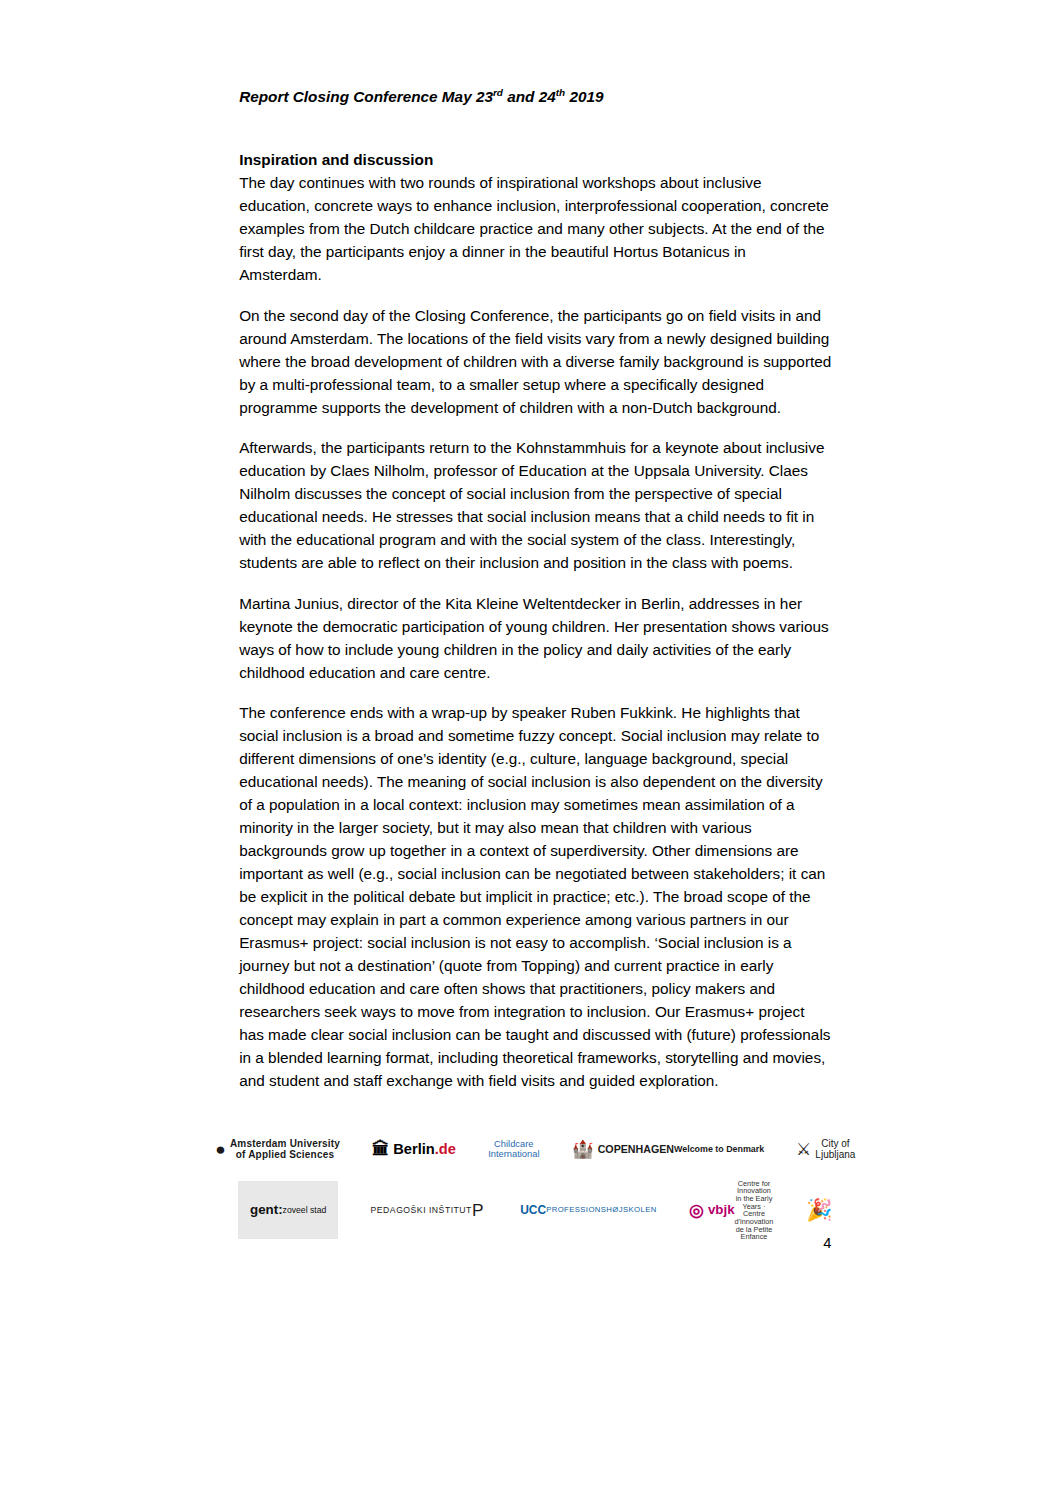Report Closing Conference May 23rd and 24th 2019
Inspiration and discussion
The day continues with two rounds of inspirational workshops about inclusive education, concrete ways to enhance inclusion, interprofessional cooperation, concrete examples from the Dutch childcare practice and many other subjects. At the end of the first day, the participants enjoy a dinner in the beautiful Hortus Botanicus in Amsterdam.
On the second day of the Closing Conference, the participants go on field visits in and around Amsterdam. The locations of the field visits vary from a newly designed building where the broad development of children with a diverse family background is supported by a multi-professional team, to a smaller setup where a specifically designed programme supports the development of children with a non-Dutch background.
Afterwards, the participants return to the Kohnstammhuis for a keynote about inclusive education by Claes Nilholm, professor of Education at the Uppsala University. Claes Nilholm discusses the concept of social inclusion from the perspective of special educational needs. He stresses that social inclusion means that a child needs to fit in with the educational program and with the social system of the class. Interestingly, students are able to reflect on their inclusion and position in the class with poems.
Martina Junius, director of the Kita Kleine Weltentdecker in Berlin, addresses in her keynote the democratic participation of young children. Her presentation shows various ways of how to include young children in the policy and daily activities of the early childhood education and care centre.
The conference ends with a wrap-up by speaker Ruben Fukkink. He highlights that social inclusion is a broad and sometime fuzzy concept. Social inclusion may relate to different dimensions of one’s identity (e.g., culture, language background, special educational needs). The meaning of social inclusion is also dependent on the diversity of a population in a local context: inclusion may sometimes mean assimilation of a minority in the larger society, but it may also mean that children with various backgrounds grow up together in a context of superdiversity. Other dimensions are important as well (e.g., social inclusion can be negotiated between stakeholders; it can be explicit in the political debate but implicit in practice; etc.). The broad scope of the concept may explain in part a common experience among various partners in our Erasmus+ project: social inclusion is not easy to accomplish. ‘Social inclusion is a journey but not a destination’ (quote from Topping) and current practice in early childhood education and care often shows that practitioners, policy makers and researchers seek ways to move from integration to inclusion. Our Erasmus+ project has made clear social inclusion can be taught and discussed with (future) professionals in a blended learning format, including theoretical frameworks, storytelling and movies, and student and staff exchange with field visits and guided exploration.
●Amsterdam University
of Applied Sciences
🏛Berlin.de
Childcare
International
🏰COPENHAGEN
Welcome to Denmark
⚔City of
Ljubljana
gent:zoveel stad
PEDAGOŠKI INŠTITUT P
UCCPROFESSIONS​HØJSKOLEN
◎vbjkCentre for Innovation in the Early Years · Centre d'innovation de la Petite Enfance
🎉
4